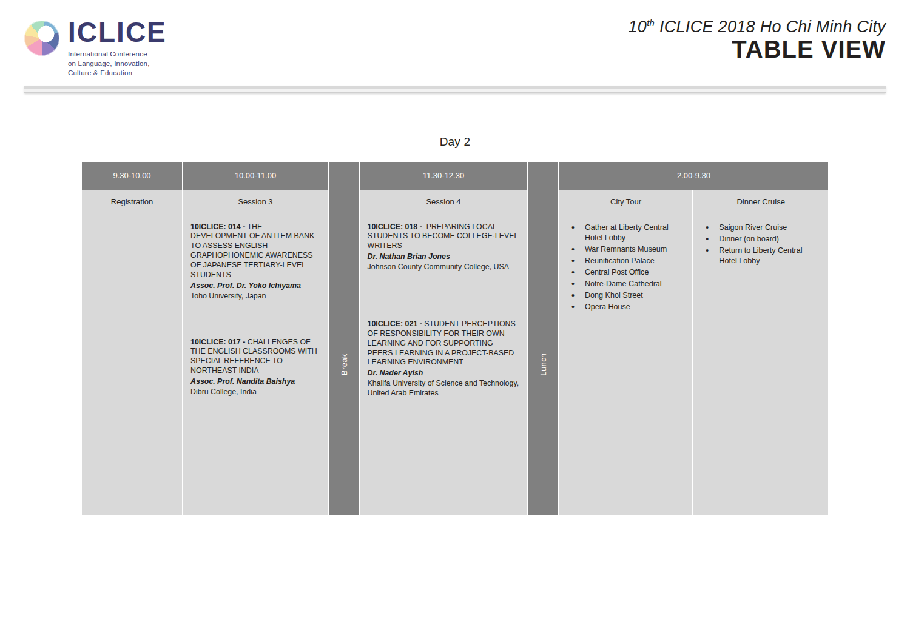ICLICE
International Conference
on Language, Innovation,
Culture & Education
10th ICLICE 2018 Ho Chi Minh City
TABLE VIEW
Day 2
| 9.30-10.00 | 10.00-11.00 | | 11.30-12.30 | | 2.00-9.30 |
| Registration | Session 3 | | Session 4 | | City Tour | Dinner Cruise |
| | 10ICLICE: 014 - THE DEVELOPMENT OF AN ITEM BANK TO ASSESS ENGLISH GRAPHOPHONEMIC AWARENESS OF JAPANESE TERTIARY-LEVEL STUDENTS Assoc. Prof. Dr. Yoko Ichiyama Toho University, Japan 10ICLICE: 017 - CHALLENGES OF THE ENGLISH CLASSROOMS WITH SPECIAL REFERENCE TO NORTHEAST INDIA Assoc. Prof. Nandita Baishya Dibru College, India | Break | 10ICLICE: 018 - PREPARING LOCAL STUDENTS TO BECOME COLLEGE-LEVEL WRITERS Dr. Nathan Brian Jones Johnson County Community College, USA 10ICLICE: 021 - STUDENT PERCEPTIONS OF RESPONSIBILITY FOR THEIR OWN LEARNING AND FOR SUPPORTING PEERS LEARNING IN A PROJECT-BASED LEARNING ENVIRONMENT Dr. Nader Ayish Khalifa University of Science and Technology, United Arab Emirates | Lunch | Gather at Liberty Central Hotel Lobby War Remnants Museum Reunification Palace Central Post Office Notre-Dame Cathedral Dong Khoi Street Opera House | Saigon River Cruise Dinner (on board) Return to Liberty Central Hotel Lobby |